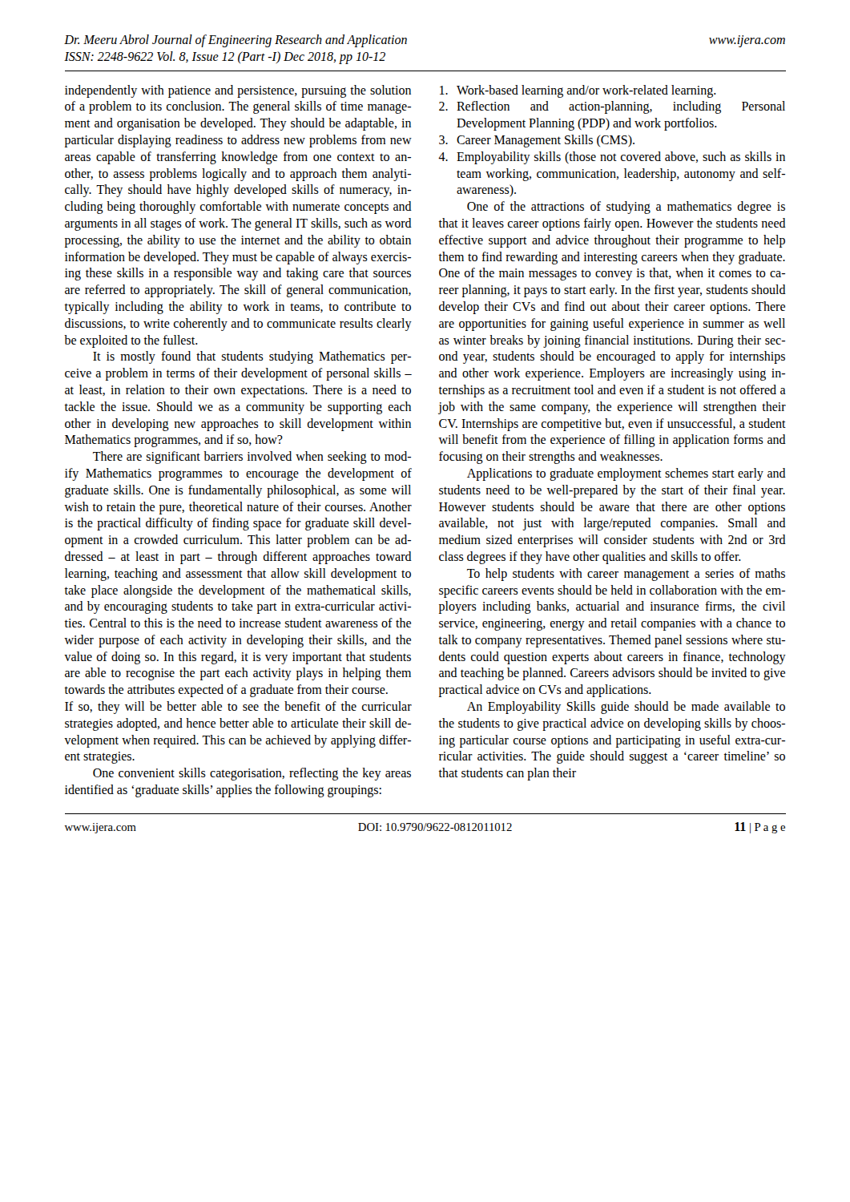Dr. Meeru Abrol Journal of Engineering Research and Application www.ijera.com
ISSN: 2248-9622 Vol. 8, Issue 12 (Part -I) Dec 2018, pp 10-12
independently with patience and persistence, pursuing the solution of a problem to its conclusion. The general skills of time management and organisation be developed. They should be adaptable, in particular displaying readiness to address new problems from new areas capable of transferring knowledge from one context to another, to assess problems logically and to approach them analytically. They should have highly developed skills of numeracy, including being thoroughly comfortable with numerate concepts and arguments in all stages of work. The general IT skills, such as word processing, the ability to use the internet and the ability to obtain information be developed. They must be capable of always exercising these skills in a responsible way and taking care that sources are referred to appropriately. The skill of general communication, typically including the ability to work in teams, to contribute to discussions, to write coherently and to communicate results clearly be exploited to the fullest.
It is mostly found that students studying Mathematics perceive a problem in terms of their development of personal skills – at least, in relation to their own expectations. There is a need to tackle the issue. Should we as a community be supporting each other in developing new approaches to skill development within Mathematics programmes, and if so, how?
There are significant barriers involved when seeking to modify Mathematics programmes to encourage the development of graduate skills. One is fundamentally philosophical, as some will wish to retain the pure, theoretical nature of their courses. Another is the practical difficulty of finding space for graduate skill development in a crowded curriculum. This latter problem can be addressed – at least in part – through different approaches toward learning, teaching and assessment that allow skill development to take place alongside the development of the mathematical skills, and by encouraging students to take part in extra-curricular activities. Central to this is the need to increase student awareness of the wider purpose of each activity in developing their skills, and the value of doing so. In this regard, it is very important that students are able to recognise the part each activity plays in helping them towards the attributes expected of a graduate from their course.
If so, they will be better able to see the benefit of the curricular strategies adopted, and hence better able to articulate their skill development when required. This can be achieved by applying different strategies.
One convenient skills categorisation, reflecting the key areas identified as ‘graduate skills’ applies the following groupings:
1. Work-based learning and/or work-related learning.
2. Reflection and action-planning, including Personal Development Planning (PDP) and work portfolios.
3. Career Management Skills (CMS).
4. Employability skills (those not covered above, such as skills in team working, communication, leadership, autonomy and self-awareness).
One of the attractions of studying a mathematics degree is that it leaves career options fairly open. However the students need effective support and advice throughout their programme to help them to find rewarding and interesting careers when they graduate. One of the main messages to convey is that, when it comes to career planning, it pays to start early. In the first year, students should develop their CVs and find out about their career options. There are opportunities for gaining useful experience in summer as well as winter breaks by joining financial institutions. During their second year, students should be encouraged to apply for internships and other work experience. Employers are increasingly using internships as a recruitment tool and even if a student is not offered a job with the same company, the experience will strengthen their CV. Internships are competitive but, even if unsuccessful, a student will benefit from the experience of filling in application forms and focusing on their strengths and weaknesses.
Applications to graduate employment schemes start early and students need to be well-prepared by the start of their final year. However students should be aware that there are other options available, not just with large/reputed companies. Small and medium sized enterprises will consider students with 2nd or 3rd class degrees if they have other qualities and skills to offer.
To help students with career management a series of maths specific careers events should be held in collaboration with the employers including banks, actuarial and insurance firms, the civil service, engineering, energy and retail companies with a chance to talk to company representatives. Themed panel sessions where students could question experts about careers in finance, technology and teaching be planned. Careers advisors should be invited to give practical advice on CVs and applications.
An Employability Skills guide should be made available to the students to give practical advice on developing skills by choosing particular course options and participating in useful extra-curricular activities. The guide should suggest a ‘career timeline’ so that students can plan their
www.ijera.com DOI: 10.9790/9622-0812011012 11 | P a g e